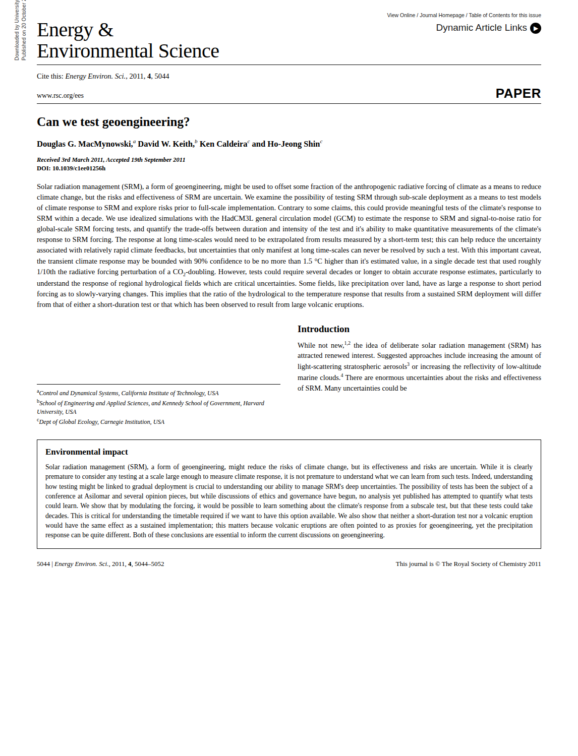Downloaded by University of Calgary on 16 February 2012
Published on 20 October 2011 on http://pubs.rsc.org | doi:10.1039/C1EE01256H
View Online / Journal Homepage / Table of Contents for this issue
Energy &
Environmental Science
Dynamic Article Links▶
Cite this: Energy Environ. Sci., 2011, 4, 5044
www.rsc.org/ees
PAPER
Can we test geoengineering?
Douglas G. MacMynowski,a David W. Keith,b Ken Caldeirac and Ho-Jeong Shinc
Received 3rd March 2011, Accepted 19th September 2011
DOI: 10.1039/c1ee01256h
Solar radiation management (SRM), a form of geoengineering, might be used to offset some fraction of the anthropogenic radiative forcing of climate as a means to reduce climate change, but the risks and effectiveness of SRM are uncertain. We examine the possibility of testing SRM through sub-scale deployment as a means to test models of climate response to SRM and explore risks prior to full-scale implementation. Contrary to some claims, this could provide meaningful tests of the climate's response to SRM within a decade. We use idealized simulations with the HadCM3L general circulation model (GCM) to estimate the response to SRM and signal-to-noise ratio for global-scale SRM forcing tests, and quantify the trade-offs between duration and intensity of the test and it's ability to make quantitative measurements of the climate's response to SRM forcing. The response at long time-scales would need to be extrapolated from results measured by a short-term test; this can help reduce the uncertainty associated with relatively rapid climate feedbacks, but uncertainties that only manifest at long time-scales can never be resolved by such a test. With this important caveat, the transient climate response may be bounded with 90% confidence to be no more than 1.5 °C higher than it's estimated value, in a single decade test that used roughly 1/10th the radiative forcing perturbation of a CO2-doubling. However, tests could require several decades or longer to obtain accurate response estimates, particularly to understand the response of regional hydrological fields which are critical uncertainties. Some fields, like precipitation over land, have as large a response to short period forcing as to slowly-varying changes. This implies that the ratio of the hydrological to the temperature response that results from a sustained SRM deployment will differ from that of either a short-duration test or that which has been observed to result from large volcanic eruptions.
aControl and Dynamical Systems, California Institute of Technology, USA
bSchool of Engineering and Applied Sciences, and Kennedy School of Government, Harvard University, USA
cDept of Global Ecology, Carnegie Institution, USA
Introduction
While not new,1,2 the idea of deliberate solar radiation management (SRM) has attracted renewed interest. Suggested approaches include increasing the amount of light-scattering stratospheric aerosols3 or increasing the reflectivity of low-altitude marine clouds.4 There are enormous uncertainties about the risks and effectiveness of SRM. Many uncertainties could be
Environmental impact
Solar radiation management (SRM), a form of geoengineering, might reduce the risks of climate change, but its effectiveness and risks are uncertain. While it is clearly premature to consider any testing at a scale large enough to measure climate response, it is not premature to understand what we can learn from such tests. Indeed, understanding how testing might be linked to gradual deployment is crucial to understanding our ability to manage SRM's deep uncertainties. The possibility of tests has been the subject of a conference at Asilomar and several opinion pieces, but while discussions of ethics and governance have begun, no analysis yet published has attempted to quantify what tests could learn. We show that by modulating the forcing, it would be possible to learn something about the climate's response from a subscale test, but that these tests could take decades. This is critical for understanding the timetable required if we want to have this option available. We also show that neither a short-duration test nor a volcanic eruption would have the same effect as a sustained implementation; this matters because volcanic eruptions are often pointed to as proxies for geoengineering, yet the precipitation response can be quite different. Both of these conclusions are essential to inform the current discussions on geoengineering.
5044 | Energy Environ. Sci., 2011, 4, 5044–5052
This journal is © The Royal Society of Chemistry 2011